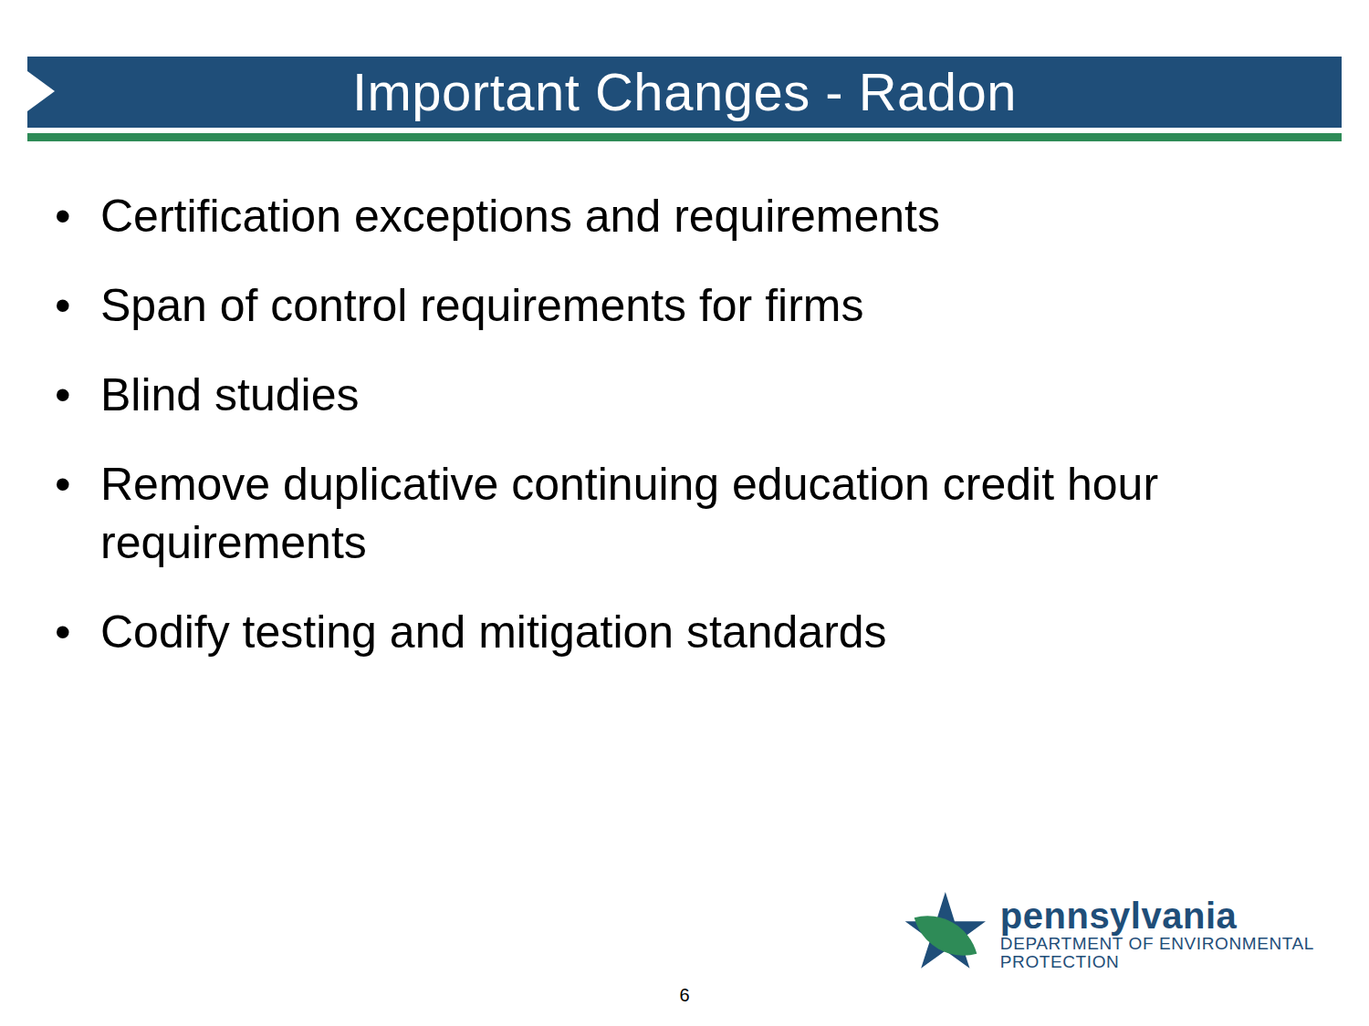Important Changes - Radon
Certification exceptions and requirements
Span of control requirements for firms
Blind studies
Remove duplicative continuing education credit hour requirements
Codify testing and mitigation standards
pennsylvania
Department of Environmental
Protection
6